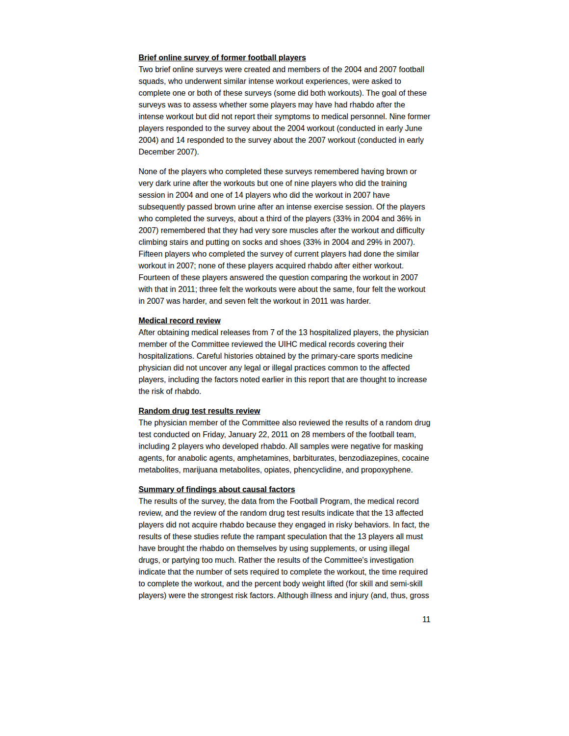Brief online survey of former football players
Two brief online surveys were created and members of the 2004 and 2007 football squads, who underwent similar intense workout experiences, were asked to complete one or both of these surveys (some did both workouts). The goal of these surveys was to assess whether some players may have had rhabdo after the intense workout but did not report their symptoms to medical personnel. Nine former players responded to the survey about the 2004 workout (conducted in early June 2004) and 14 responded to the survey about the 2007 workout (conducted in early December 2007).
None of the players who completed these surveys remembered having brown or very dark urine after the workouts but one of nine players who did the training session in 2004 and one of 14 players who did the workout in 2007 have subsequently passed brown urine after an intense exercise session. Of the players who completed the surveys, about a third of the players (33% in 2004 and 36% in 2007) remembered that they had very sore muscles after the workout and difficulty climbing stairs and putting on socks and shoes (33% in 2004 and 29% in 2007). Fifteen players who completed the survey of current players had done the similar workout in 2007; none of these players acquired rhabdo after either workout. Fourteen of these players answered the question comparing the workout in 2007 with that in 2011; three felt the workouts were about the same, four felt the workout in 2007 was harder, and seven felt the workout in 2011 was harder.
Medical record review
After obtaining medical releases from 7 of the 13 hospitalized players, the physician member of the Committee reviewed the UIHC medical records covering their hospitalizations. Careful histories obtained by the primary-care sports medicine physician did not uncover any legal or illegal practices common to the affected players, including the factors noted earlier in this report that are thought to increase the risk of rhabdo.
Random drug test results review
The physician member of the Committee also reviewed the results of a random drug test conducted on Friday, January 22, 2011 on 28 members of the football team, including 2 players who developed rhabdo. All samples were negative for masking agents, for anabolic agents, amphetamines, barbiturates, benzodiazepines, cocaine metabolites, marijuana metabolites, opiates, phencyclidine, and propoxyphene.
Summary of findings about causal factors
The results of the survey, the data from the Football Program, the medical record review, and the review of the random drug test results indicate that the 13 affected players did not acquire rhabdo because they engaged in risky behaviors. In fact, the results of these studies refute the rampant speculation that the 13 players all must have brought the rhabdo on themselves by using supplements, or using illegal drugs, or partying too much. Rather the results of the Committee's investigation indicate that the number of sets required to complete the workout, the time required to complete the workout, and the percent body weight lifted (for skill and semi-skill players) were the strongest risk factors. Although illness and injury (and, thus, gross
11